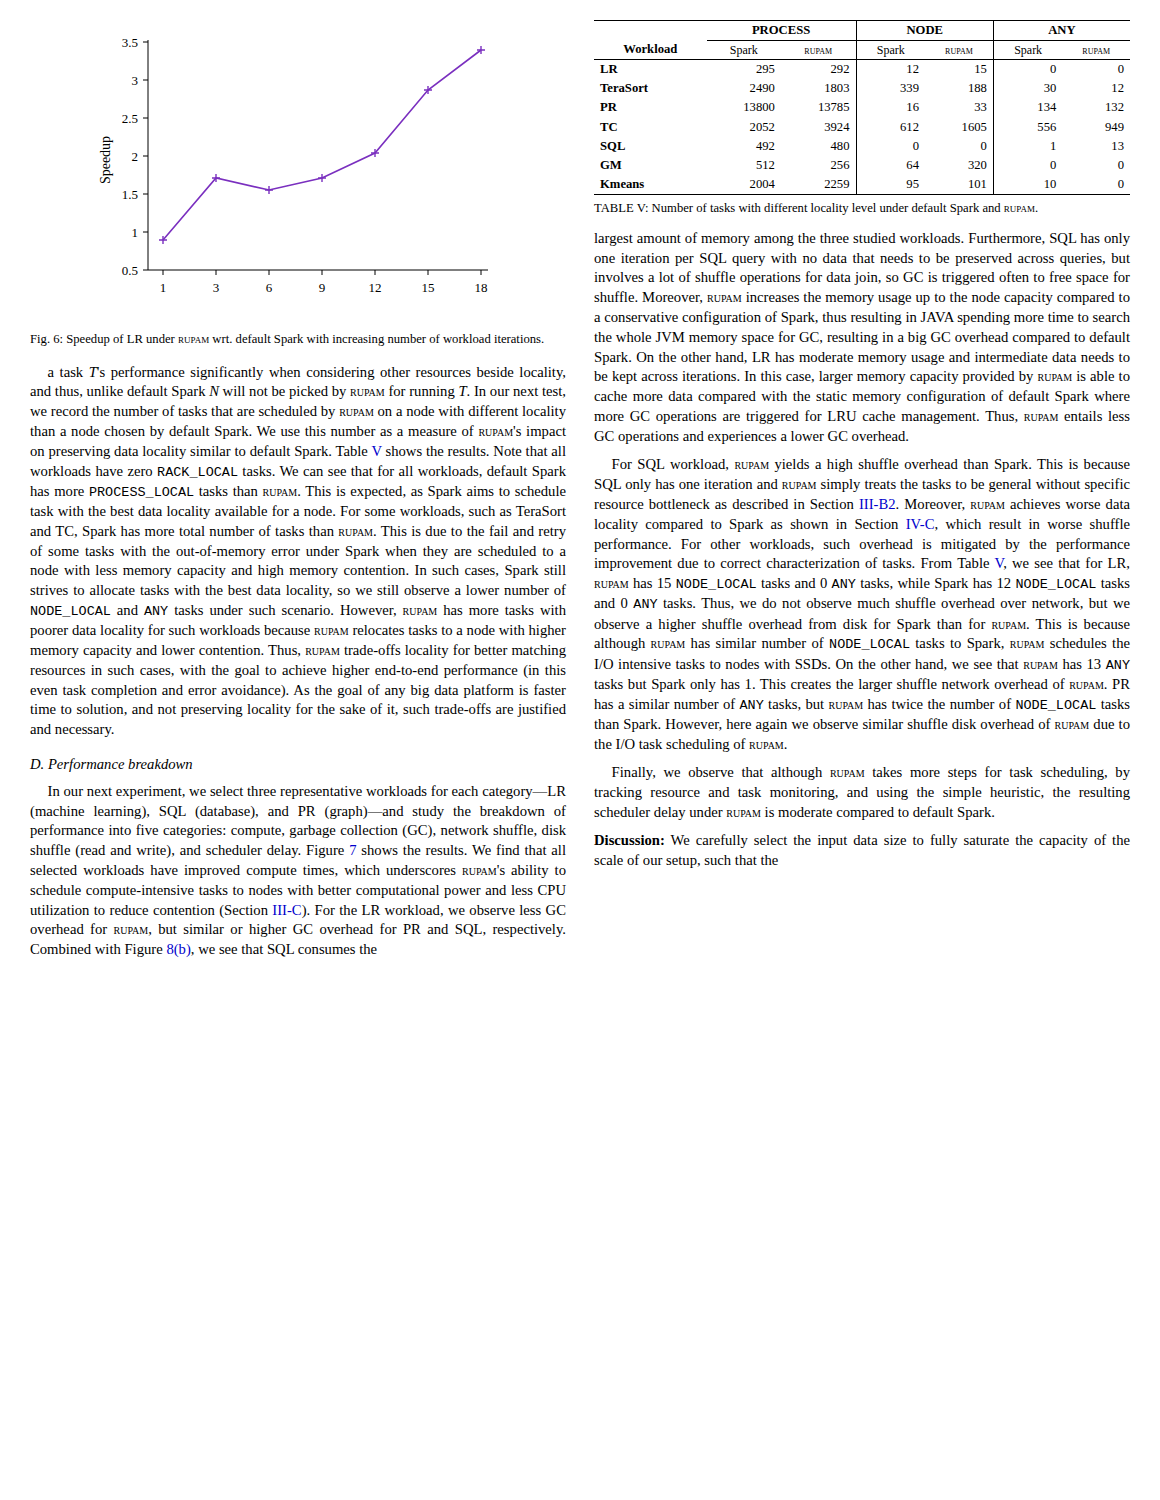0.5 1 1.5 2 2.5 3 3.5 1 3 6 9 12 15 18 Speedup
Fig. 6: Speedup of LR under rupam wrt. default Spark with increasing number of workload iterations.
a task T's performance significantly when considering other resources beside locality, and thus, unlike default Spark N will not be picked by rupam for running T. In our next test, we record the number of tasks that are scheduled by rupam on a node with different locality than a node chosen by default Spark. We use this number as a measure of rupam's impact on preserving data locality similar to default Spark. Table V shows the results. Note that all workloads have zero RACK_LOCAL tasks. We can see that for all workloads, default Spark has more PROCESS_LOCAL tasks than rupam. This is expected, as Spark aims to schedule task with the best data locality available for a node. For some workloads, such as TeraSort and TC, Spark has more total number of tasks than rupam. This is due to the fail and retry of some tasks with the out-of-memory error under Spark when they are scheduled to a node with less memory capacity and high memory contention. In such cases, Spark still strives to allocate tasks with the best data locality, so we still observe a lower number of NODE_LOCAL and ANY tasks under such scenario. However, rupam has more tasks with poorer data locality for such workloads because rupam relocates tasks to a node with higher memory capacity and lower contention. Thus, rupam trade-offs locality for better matching resources in such cases, with the goal to achieve higher end-to-end performance (in this even task completion and error avoidance). As the goal of any big data platform is faster time to solution, and not preserving locality for the sake of it, such trade-offs are justified and necessary.
D. Performance breakdown
In our next experiment, we select three representative workloads for each category—LR (machine learning), SQL (database), and PR (graph)—and study the breakdown of performance into five categories: compute, garbage collection (GC), network shuffle, disk shuffle (read and write), and scheduler delay. Figure 7 shows the results. We find that all selected workloads have improved compute times, which underscores rupam's ability to schedule compute-intensive tasks to nodes with better computational power and less CPU utilization to reduce contention (Section III-C). For the LR workload, we observe less GC overhead for rupam, but similar or higher GC overhead for PR and SQL, respectively. Combined with Figure 8(b), we see that SQL consumes the
| Workload | PROCESS | NODE | ANY |
| --- | --- | --- | --- |
| Spark | rupam | Spark | rupam | Spark | rupam |
| LR | 295 | 292 | 12 | 15 | 0 | 0 |
| TeraSort | 2490 | 1803 | 339 | 188 | 30 | 12 |
| PR | 13800 | 13785 | 16 | 33 | 134 | 132 |
| TC | 2052 | 3924 | 612 | 1605 | 556 | 949 |
| SQL | 492 | 480 | 0 | 0 | 1 | 13 |
| GM | 512 | 256 | 64 | 320 | 0 | 0 |
| Kmeans | 2004 | 2259 | 95 | 101 | 10 | 0 |
TABLE V: Number of tasks with different locality level under default Spark and rupam.
largest amount of memory among the three studied workloads. Furthermore, SQL has only one iteration per SQL query with no data that needs to be preserved across queries, but involves a lot of shuffle operations for data join, so GC is triggered often to free space for shuffle. Moreover, rupam increases the memory usage up to the node capacity compared to a conservative configuration of Spark, thus resulting in JAVA spending more time to search the whole JVM memory space for GC, resulting in a big GC overhead compared to default Spark. On the other hand, LR has moderate memory usage and intermediate data needs to be kept across iterations. In this case, larger memory capacity provided by rupam is able to cache more data compared with the static memory configuration of default Spark where more GC operations are triggered for LRU cache management. Thus, rupam entails less GC operations and experiences a lower GC overhead.
For SQL workload, rupam yields a high shuffle overhead than Spark. This is because SQL only has one iteration and rupam simply treats the tasks to be general without specific resource bottleneck as described in Section III-B2. Moreover, rupam achieves worse data locality compared to Spark as shown in Section IV-C, which result in worse shuffle performance. For other workloads, such overhead is mitigated by the performance improvement due to correct characterization of tasks. From Table V, we see that for LR, rupam has 15 NODE_LOCAL tasks and 0 ANY tasks, while Spark has 12 NODE_LOCAL tasks and 0 ANY tasks. Thus, we do not observe much shuffle overhead over network, but we observe a higher shuffle overhead from disk for Spark than for rupam. This is because although rupam has similar number of NODE_LOCAL tasks to Spark, rupam schedules the I/O intensive tasks to nodes with SSDs. On the other hand, we see that rupam has 13 ANY tasks but Spark only has 1. This creates the larger shuffle network overhead of rupam. PR has a similar number of ANY tasks, but rupam has twice the number of NODE_LOCAL tasks than Spark. However, here again we observe similar shuffle disk overhead of rupam due to the I/O task scheduling of rupam.
Finally, we observe that although rupam takes more steps for task scheduling, by tracking resource and task monitoring, and using the simple heuristic, the resulting scheduler delay under rupam is moderate compared to default Spark.
Discussion: We carefully select the input data size to fully saturate the capacity of the scale of our setup, such that the